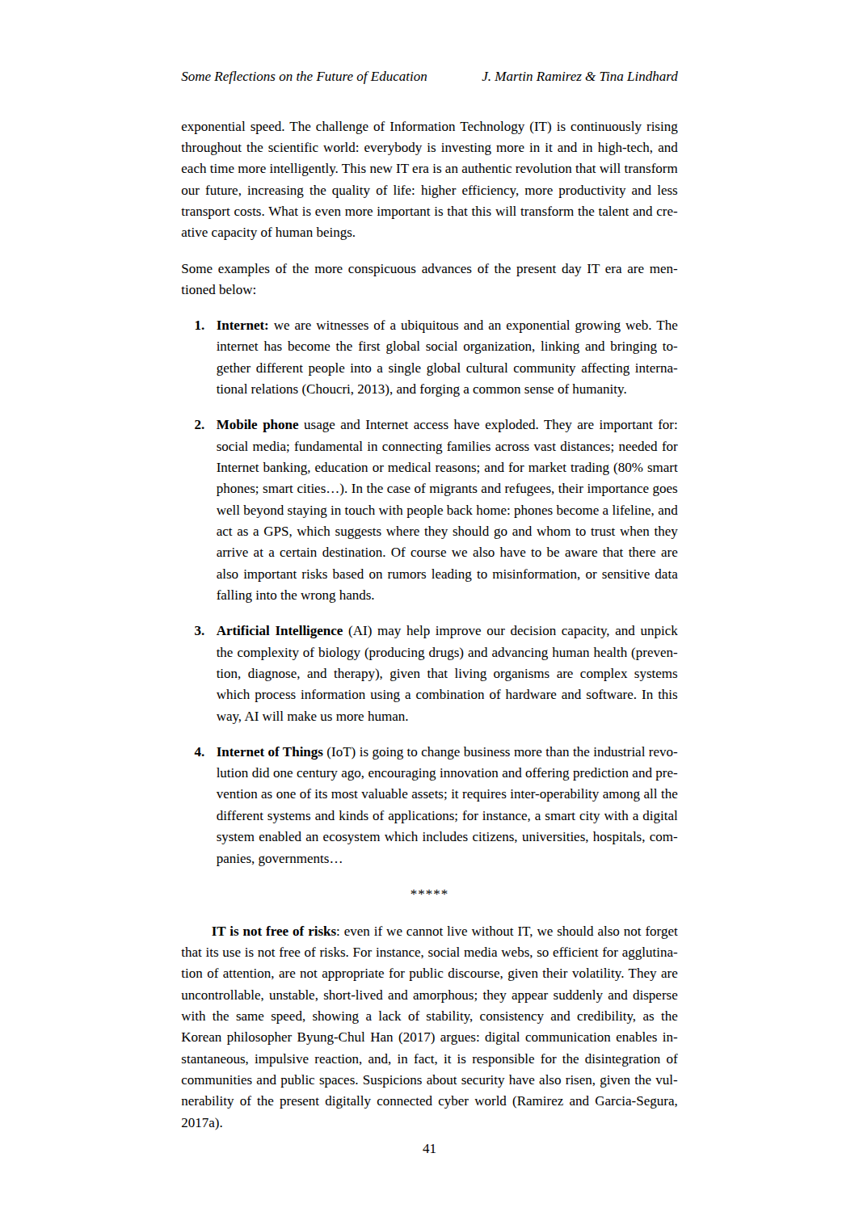Some Reflections on the Future of Education J. Martin Ramirez & Tina Lindhard
exponential speed. The challenge of Information Technology (IT) is continuously rising throughout the scientific world: everybody is investing more in it and in high-tech, and each time more intelligently. This new IT era is an authentic revolution that will transform our future, increasing the quality of life: higher efficiency, more productivity and less transport costs. What is even more important is that this will transform the talent and creative capacity of human beings.
Some examples of the more conspicuous advances of the present day IT era are mentioned below:
Internet: we are witnesses of a ubiquitous and an exponential growing web. The internet has become the first global social organization, linking and bringing together different people into a single global cultural community affecting international relations (Choucri, 2013), and forging a common sense of humanity.
Mobile phone usage and Internet access have exploded. They are important for: social media; fundamental in connecting families across vast distances; needed for Internet banking, education or medical reasons; and for market trading (80% smart phones; smart cities…). In the case of migrants and refugees, their importance goes well beyond staying in touch with people back home: phones become a lifeline, and act as a GPS, which suggests where they should go and whom to trust when they arrive at a certain destination. Of course we also have to be aware that there are also important risks based on rumors leading to misinformation, or sensitive data falling into the wrong hands.
Artificial Intelligence (AI) may help improve our decision capacity, and unpick the complexity of biology (producing drugs) and advancing human health (prevention, diagnose, and therapy), given that living organisms are complex systems which process information using a combination of hardware and software. In this way, AI will make us more human.
Internet of Things (IoT) is going to change business more than the industrial revolution did one century ago, encouraging innovation and offering prediction and prevention as one of its most valuable assets; it requires inter-operability among all the different systems and kinds of applications; for instance, a smart city with a digital system enabled an ecosystem which includes citizens, universities, hospitals, companies, governments…
*****
IT is not free of risks: even if we cannot live without IT, we should also not forget that its use is not free of risks. For instance, social media webs, so efficient for agglutination of attention, are not appropriate for public discourse, given their volatility. They are uncontrollable, unstable, short-lived and amorphous; they appear suddenly and disperse with the same speed, showing a lack of stability, consistency and credibility, as the Korean philosopher Byung-Chul Han (2017) argues: digital communication enables instantaneous, impulsive reaction, and, in fact, it is responsible for the disintegration of communities and public spaces. Suspicions about security have also risen, given the vulnerability of the present digitally connected cyber world (Ramirez and Garcia-Segura, 2017a).
41